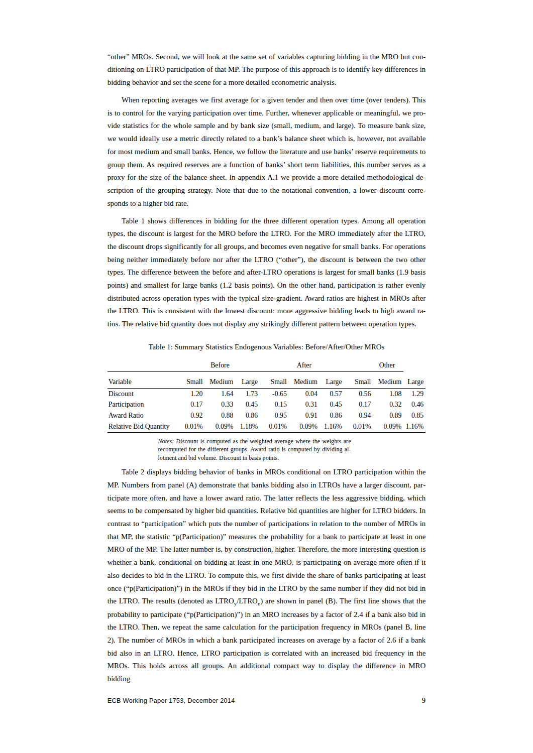“other” MROs. Second, we will look at the same set of variables capturing bidding in the MRO but conditioning on LTRO participation of that MP. The purpose of this approach is to identify key differences in bidding behavior and set the scene for a more detailed econometric analysis.
When reporting averages we first average for a given tender and then over time (over tenders). This is to control for the varying participation over time. Further, whenever applicable or meaningful, we provide statistics for the whole sample and by bank size (small, medium, and large). To measure bank size, we would ideally use a metric directly related to a bank’s balance sheet which is, however, not available for most medium and small banks. Hence, we follow the literature and use banks’ reserve requirements to group them. As required reserves are a function of banks’ short term liabilities, this number serves as a proxy for the size of the balance sheet. In appendix A.1 we provide a more detailed methodological description of the grouping strategy. Note that due to the notational convention, a lower discount corresponds to a higher bid rate.
Table 1 shows differences in bidding for the three different operation types. Among all operation types, the discount is largest for the MRO before the LTRO. For the MRO immediately after the LTRO, the discount drops significantly for all groups, and becomes even negative for small banks. For operations being neither immediately before nor after the LTRO (“other”), the discount is between the two other types. The difference between the before and after-LTRO operations is largest for small banks (1.9 basis points) and smallest for large banks (1.2 basis points). On the other hand, participation is rather evenly distributed across operation types with the typical size-gradient. Award ratios are highest in MROs after the LTRO. This is consistent with the lowest discount: more aggressive bidding leads to high award ratios. The relative bid quantity does not display any strikingly different pattern between operation types.
Table 1: Summary Statistics Endogenous Variables: Before/After/Other MROs
| | Before | | After | | Other |
| --- | --- | --- | --- | --- | --- |
| Variable | Small | Medium | Large | | Small | Medium | Large | | Small | Medium | Large |
| Discount | 1.20 | 1.64 | 1.73 | | -0.65 | 0.04 | 0.57 | | 0.56 | 1.08 | 1.29 |
| Participation | 0.17 | 0.33 | 0.45 | | 0.15 | 0.31 | 0.45 | | 0.17 | 0.32 | 0.46 |
| Award Ratio | 0.92 | 0.88 | 0.86 | | 0.95 | 0.91 | 0.86 | | 0.94 | 0.89 | 0.85 |
| Relative Bid Quantity | 0.01% | 0.09% | 1.18% | | 0.01% | 0.09% | 1.16% | | 0.01% | 0.09% | 1.16% |
Notes: Discount is computed as the weighted average where the weights are recomputed for the different groups. Award ratio is computed by dividing allotment and bid volume. Discount in basis points.
Table 2 displays bidding behavior of banks in MROs conditional on LTRO participation within the MP. Numbers from panel (A) demonstrate that banks bidding also in LTROs have a larger discount, participate more often, and have a lower award ratio. The latter reflects the less aggressive bidding, which seems to be compensated by higher bid quantities. Relative bid quantities are higher for LTRO bidders. In contrast to “participation” which puts the number of participations in relation to the number of MROs in that MP, the statistic “p(Participation)” measures the probability for a bank to participate at least in one MRO of the MP. The latter number is, by construction, higher. Therefore, the more interesting question is whether a bank, conditional on bidding at least in one MRO, is participating on average more often if it also decides to bid in the LTRO. To compute this, we first divide the share of banks participating at least once (“p(Participation)”) in the MROs if they bid in the LTRO by the same number if they did not bid in the LTRO. The results (denoted as LTROy/LTROn) are shown in panel (B). The first line shows that the probability to participate (“p(Participation)”) in an MRO increases by a factor of 2.4 if a bank also bid in the LTRO. Then, we repeat the same calculation for the participation frequency in MROs (panel B, line 2). The number of MROs in which a bank participated increases on average by a factor of 2.6 if a bank bid also in an LTRO. Hence, LTRO participation is correlated with an increased bid frequency in the MROs. This holds across all groups. An additional compact way to display the difference in MRO bidding
ECB Working Paper 1753, December 2014 9